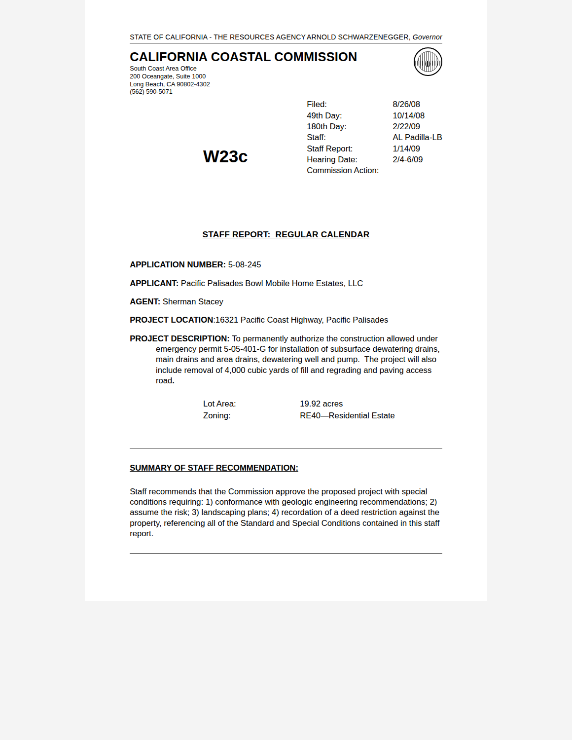State of California - The Resources Agency
ARNOLD SCHWARZENEGGER, Governor
CALIFORNIA COASTAL COMMISSION
South Coast Area Office
200 Oceangate, Suite 1000
Long Beach, CA 90802-4302
(562) 590-5071
| Filed: | 8/26/08 |
| 49th Day: | 10/14/08 |
| 180th Day: | 2/22/09 |
| Staff: | AL Padilla-LB |
| Staff Report: | 1/14/09 |
| Hearing Date: | 2/4-6/09 |
| Commission Action: | |
W23c
STAFF REPORT: REGULAR CALENDAR
APPLICATION NUMBER: 5-08-245
APPLICANT: Pacific Palisades Bowl Mobile Home Estates, LLC
AGENT: Sherman Stacey
PROJECT LOCATION:16321 Pacific Coast Highway, Pacific Palisades
PROJECT DESCRIPTION: To permanently authorize the construction allowed under emergency permit 5-05-401-G for installation of subsurface dewatering drains, main drains and area drains, dewatering well and pump. The project will also include removal of 4,000 cubic yards of fill and regrading and paving access road.
| Lot Area: | 19.92 acres |
| Zoning: | RE40—Residential Estate |
SUMMARY OF STAFF RECOMMENDATION:
Staff recommends that the Commission approve the proposed project with special conditions requiring: 1) conformance with geologic engineering recommendations; 2) assume the risk; 3) landscaping plans; 4) recordation of a deed restriction against the property, referencing all of the Standard and Special Conditions contained in this staff report.